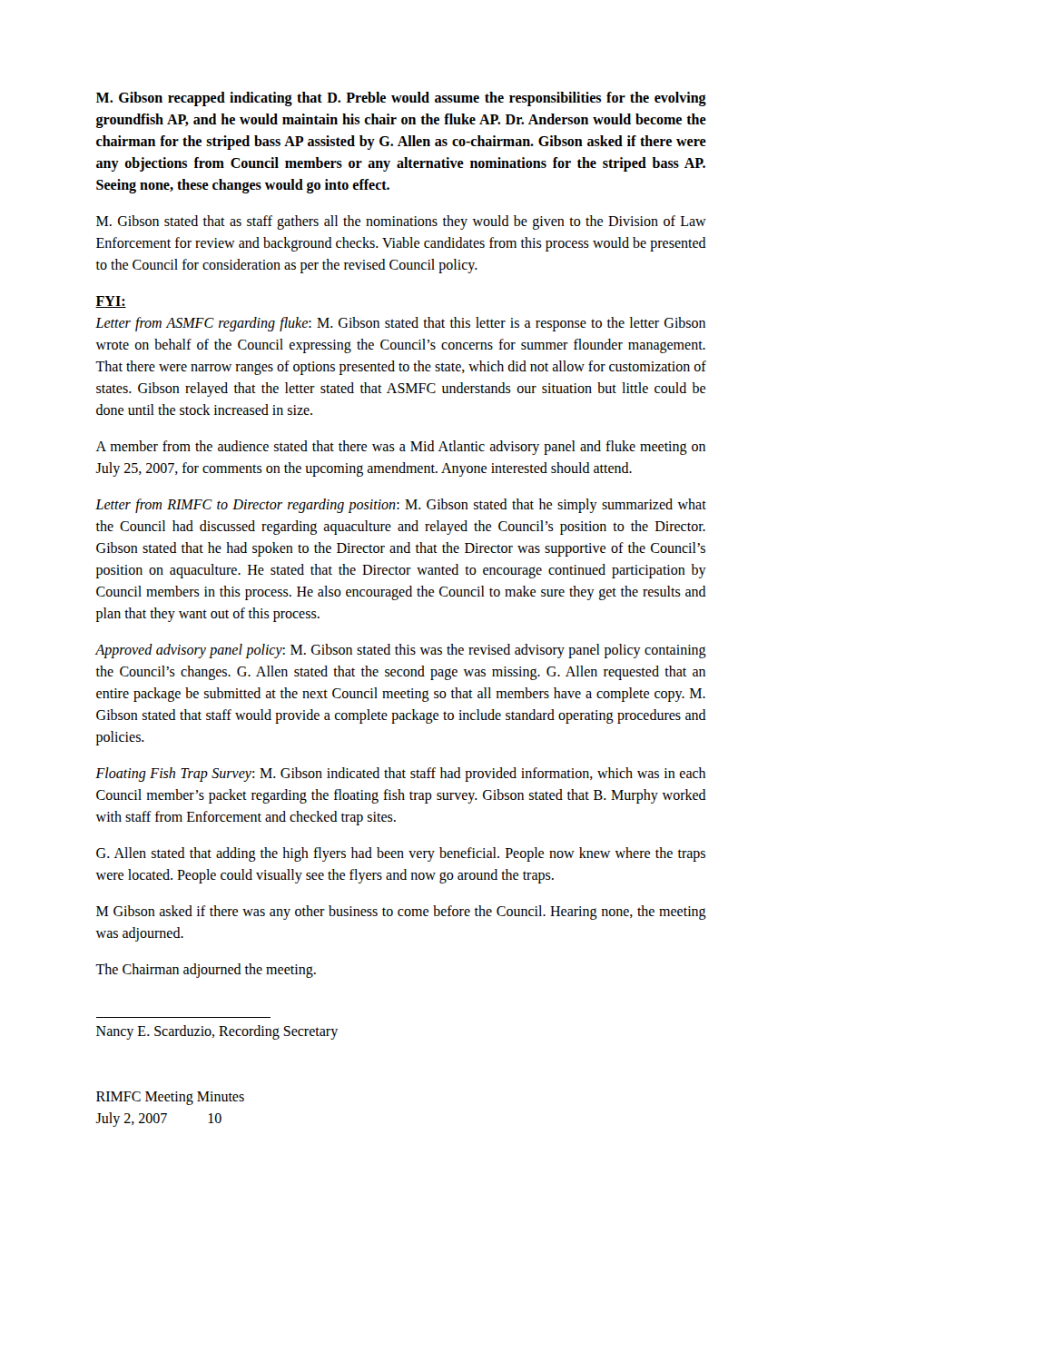M. Gibson recapped indicating that D. Preble would assume the responsibilities for the evolving groundfish AP, and he would maintain his chair on the fluke AP. Dr. Anderson would become the chairman for the striped bass AP assisted by G. Allen as co-chairman. Gibson asked if there were any objections from Council members or any alternative nominations for the striped bass AP. Seeing none, these changes would go into effect.
M. Gibson stated that as staff gathers all the nominations they would be given to the Division of Law Enforcement for review and background checks. Viable candidates from this process would be presented to the Council for consideration as per the revised Council policy.
FYI:
Letter from ASMFC regarding fluke: M. Gibson stated that this letter is a response to the letter Gibson wrote on behalf of the Council expressing the Council’s concerns for summer flounder management. That there were narrow ranges of options presented to the state, which did not allow for customization of states. Gibson relayed that the letter stated that ASMFC understands our situation but little could be done until the stock increased in size.
A member from the audience stated that there was a Mid Atlantic advisory panel and fluke meeting on July 25, 2007, for comments on the upcoming amendment. Anyone interested should attend.
Letter from RIMFC to Director regarding position: M. Gibson stated that he simply summarized what the Council had discussed regarding aquaculture and relayed the Council’s position to the Director. Gibson stated that he had spoken to the Director and that the Director was supportive of the Council’s position on aquaculture. He stated that the Director wanted to encourage continued participation by Council members in this process. He also encouraged the Council to make sure they get the results and plan that they want out of this process.
Approved advisory panel policy: M. Gibson stated this was the revised advisory panel policy containing the Council’s changes. G. Allen stated that the second page was missing. G. Allen requested that an entire package be submitted at the next Council meeting so that all members have a complete copy. M. Gibson stated that staff would provide a complete package to include standard operating procedures and policies.
Floating Fish Trap Survey: M. Gibson indicated that staff had provided information, which was in each Council member’s packet regarding the floating fish trap survey. Gibson stated that B. Murphy worked with staff from Enforcement and checked trap sites.
G. Allen stated that adding the high flyers had been very beneficial. People now knew where the traps were located. People could visually see the flyers and now go around the traps.
M Gibson asked if there was any other business to come before the Council. Hearing none, the meeting was adjourned.
The Chairman adjourned the meeting.
Nancy E. Scarduzio, Recording Secretary
RIMFC Meeting Minutes
July 2, 2007 10